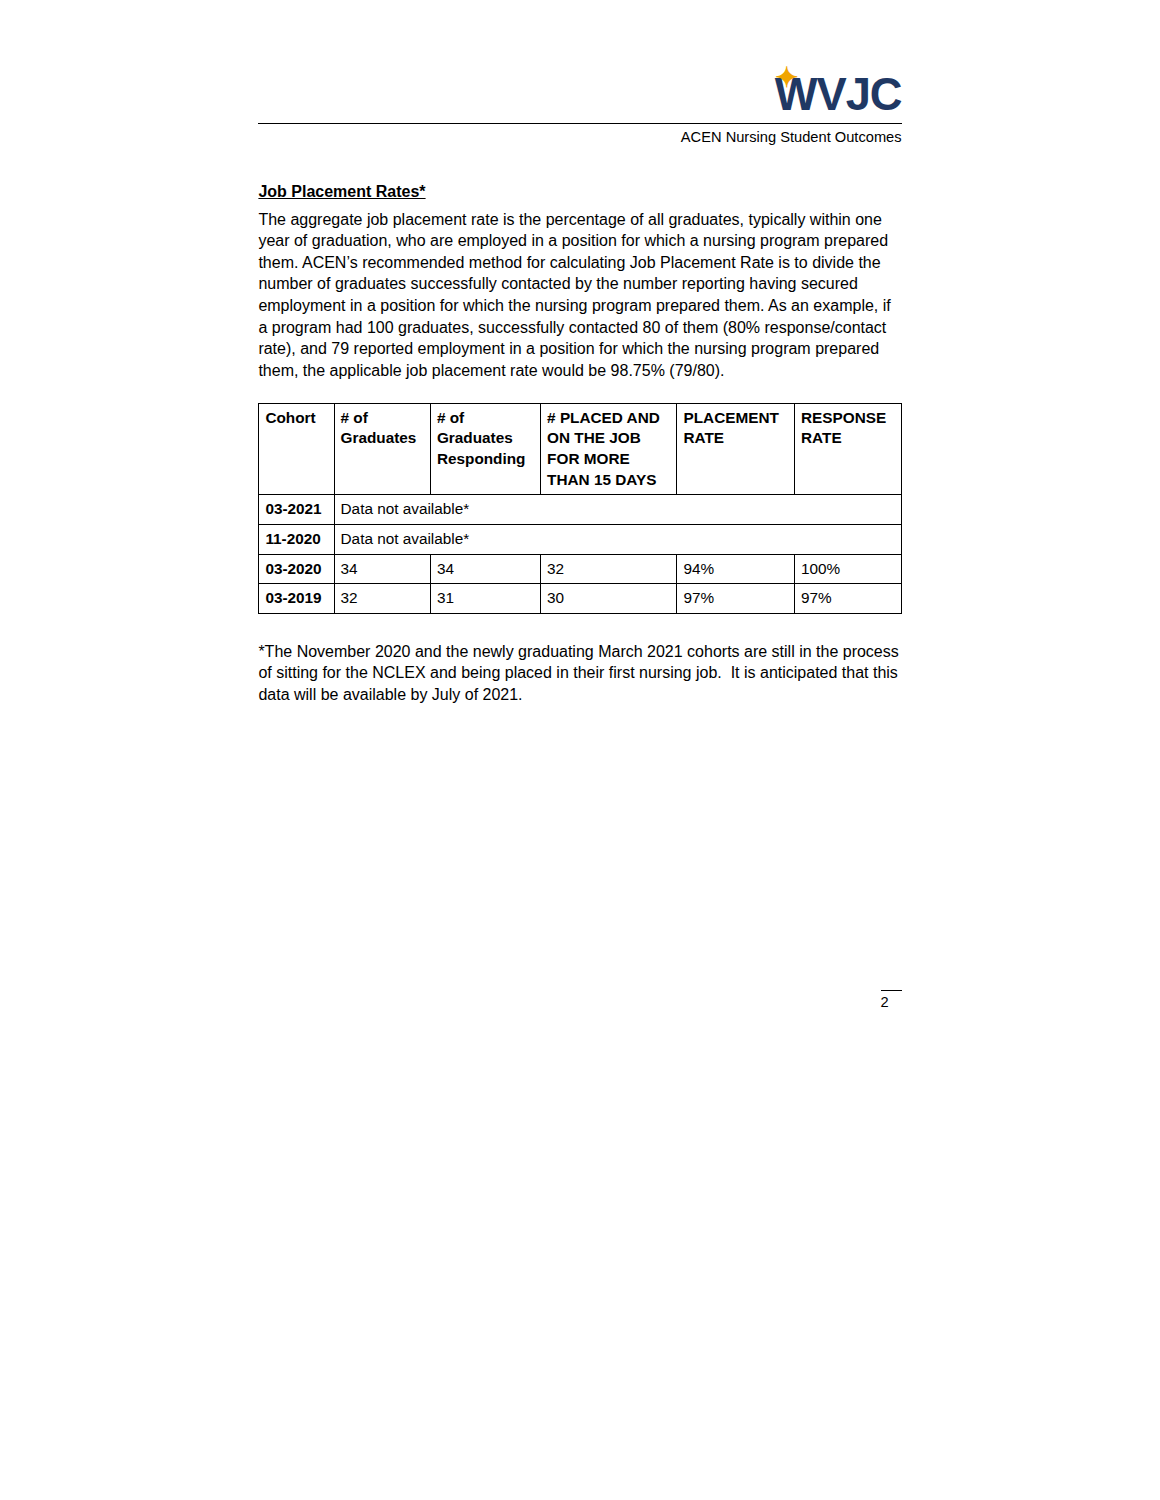✦WVJC
ACEN Nursing Student Outcomes
Job Placement Rates*
The aggregate job placement rate is the percentage of all graduates, typically within one year of graduation, who are employed in a position for which a nursing program prepared them. ACEN’s recommended method for calculating Job Placement Rate is to divide the number of graduates successfully contacted by the number reporting having secured employment in a position for which the nursing program prepared them. As an example, if a program had 100 graduates, successfully contacted 80 of them (80% response/contact rate), and 79 reported employment in a position for which the nursing program prepared them, the applicable job placement rate would be 98.75% (79/80).
| Cohort | # of Graduates | # of Graduates Responding | # PLACED AND ON THE JOB FOR MORE THAN 15 DAYS | PLACEMENT RATE | RESPONSE RATE |
| --- | --- | --- | --- | --- | --- |
| 03-2021 | Data not available* |
| 11-2020 | Data not available* |
| 03-2020 | 34 | 34 | 32 | 94% | 100% |
| 03-2019 | 32 | 31 | 30 | 97% | 97% |
*The November 2020 and the newly graduating March 2021 cohorts are still in the process of sitting for the NCLEX and being placed in their first nursing job. It is anticipated that this data will be available by July of 2021.
2